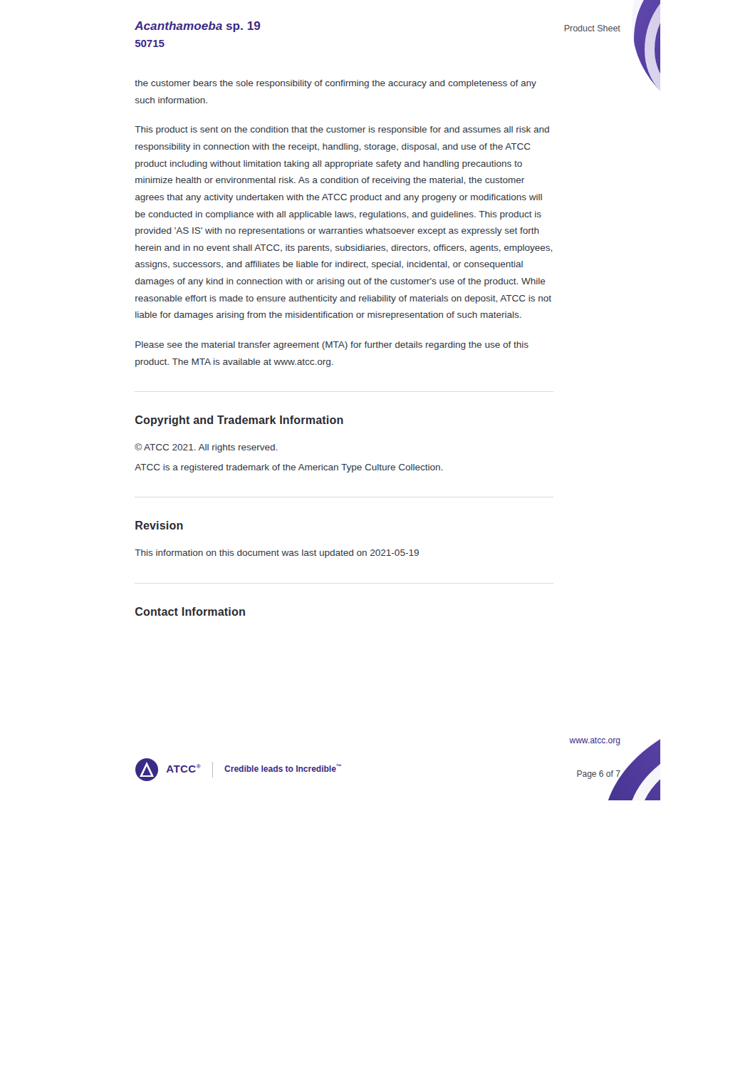Acanthamoeba sp. 19
50715
Product Sheet
the customer bears the sole responsibility of confirming the accuracy and completeness of any such information.
This product is sent on the condition that the customer is responsible for and assumes all risk and responsibility in connection with the receipt, handling, storage, disposal, and use of the ATCC product including without limitation taking all appropriate safety and handling precautions to minimize health or environmental risk. As a condition of receiving the material, the customer agrees that any activity undertaken with the ATCC product and any progeny or modifications will be conducted in compliance with all applicable laws, regulations, and guidelines. This product is provided 'AS IS' with no representations or warranties whatsoever except as expressly set forth herein and in no event shall ATCC, its parents, subsidiaries, directors, officers, agents, employees, assigns, successors, and affiliates be liable for indirect, special, incidental, or consequential damages of any kind in connection with or arising out of the customer's use of the product. While reasonable effort is made to ensure authenticity and reliability of materials on deposit, ATCC is not liable for damages arising from the misidentification or misrepresentation of such materials.
Please see the material transfer agreement (MTA) for further details regarding the use of this product. The MTA is available at www.atcc.org.
Copyright and Trademark Information
© ATCC 2021. All rights reserved.
ATCC is a registered trademark of the American Type Culture Collection.
Revision
This information on this document was last updated on 2021-05-19
Contact Information
ATCC® Credible leads to Incredible™
www.atcc.org
Page 6 of 7